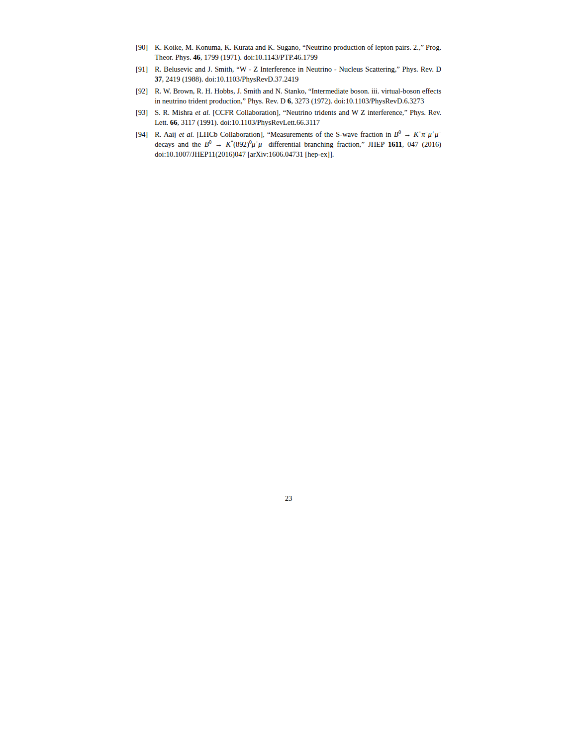[90] K. Koike, M. Konuma, K. Kurata and K. Sugano, “Neutrino production of lepton pairs. 2.,” Prog. Theor. Phys. 46, 1799 (1971). doi:10.1143/PTP.46.1799
[91] R. Belusevic and J. Smith, “W - Z Interference in Neutrino - Nucleus Scattering,” Phys. Rev. D 37, 2419 (1988). doi:10.1103/PhysRevD.37.2419
[92] R. W. Brown, R. H. Hobbs, J. Smith and N. Stanko, “Intermediate boson. iii. virtual-boson effects in neutrino trident production,” Phys. Rev. D 6, 3273 (1972). doi:10.1103/PhysRevD.6.3273
[93] S. R. Mishra et al. [CCFR Collaboration], “Neutrino tridents and W Z interference,” Phys. Rev. Lett. 66, 3117 (1991). doi:10.1103/PhysRevLett.66.3117
[94] R. Aaij et al. [LHCb Collaboration], “Measurements of the S-wave fraction in B0 → K+π−μ+μ− decays and the B0 → K*(892)0μ+μ− differential branching fraction,” JHEP 1611, 047 (2016) doi:10.1007/JHEP11(2016)047 [arXiv:1606.04731 [hep-ex]].
23